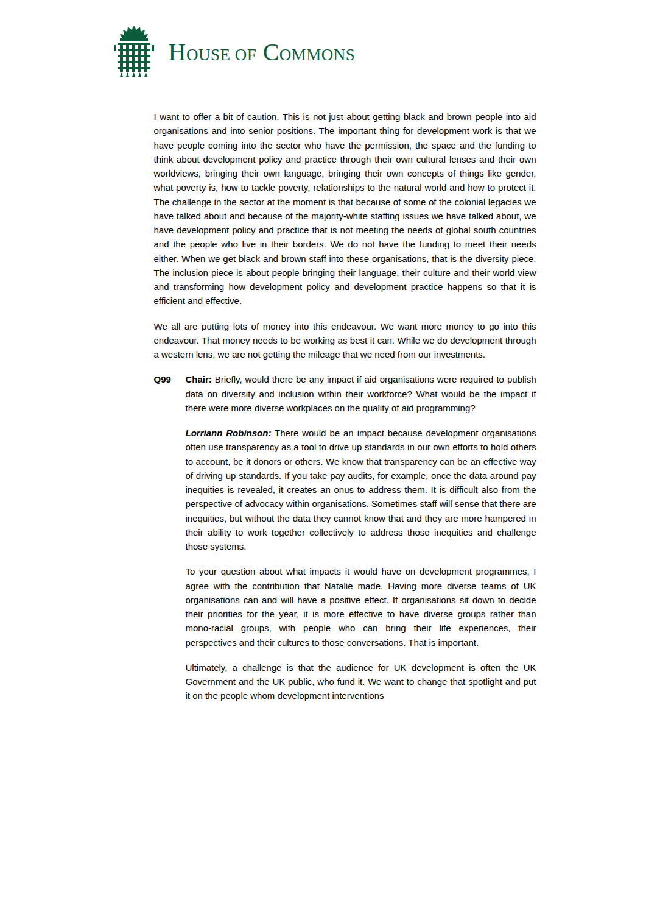HOUSE OF COMMONS
I want to offer a bit of caution. This is not just about getting black and brown people into aid organisations and into senior positions. The important thing for development work is that we have people coming into the sector who have the permission, the space and the funding to think about development policy and practice through their own cultural lenses and their own worldviews, bringing their own language, bringing their own concepts of things like gender, what poverty is, how to tackle poverty, relationships to the natural world and how to protect it. The challenge in the sector at the moment is that because of some of the colonial legacies we have talked about and because of the majority-white staffing issues we have talked about, we have development policy and practice that is not meeting the needs of global south countries and the people who live in their borders. We do not have the funding to meet their needs either. When we get black and brown staff into these organisations, that is the diversity piece. The inclusion piece is about people bringing their language, their culture and their world view and transforming how development policy and development practice happens so that it is efficient and effective.
We all are putting lots of money into this endeavour. We want more money to go into this endeavour. That money needs to be working as best it can. While we do development through a western lens, we are not getting the mileage that we need from our investments.
Q99
Chair: Briefly, would there be any impact if aid organisations were required to publish data on diversity and inclusion within their workforce? What would be the impact if there were more diverse workplaces on the quality of aid programming?
Lorriann Robinson: There would be an impact because development organisations often use transparency as a tool to drive up standards in our own efforts to hold others to account, be it donors or others. We know that transparency can be an effective way of driving up standards. If you take pay audits, for example, once the data around pay inequities is revealed, it creates an onus to address them. It is difficult also from the perspective of advocacy within organisations. Sometimes staff will sense that there are inequities, but without the data they cannot know that and they are more hampered in their ability to work together collectively to address those inequities and challenge those systems.
To your question about what impacts it would have on development programmes, I agree with the contribution that Natalie made. Having more diverse teams of UK organisations can and will have a positive effect. If organisations sit down to decide their priorities for the year, it is more effective to have diverse groups rather than mono-racial groups, with people who can bring their life experiences, their perspectives and their cultures to those conversations. That is important.
Ultimately, a challenge is that the audience for UK development is often the UK Government and the UK public, who fund it. We want to change that spotlight and put it on the people whom development interventions